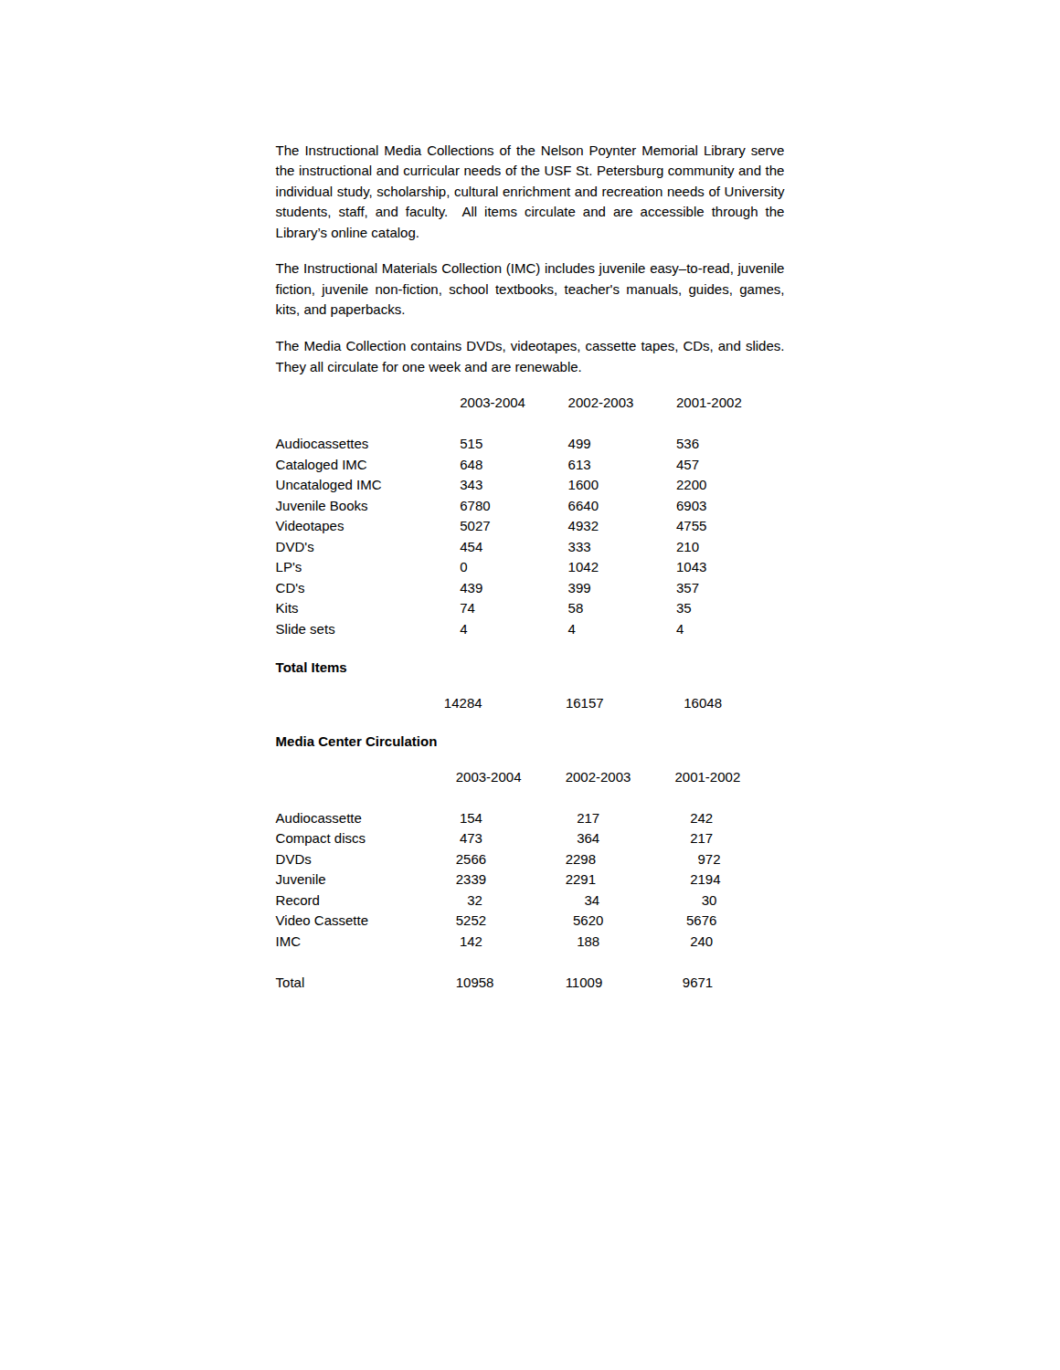The Instructional Media Collections of the Nelson Poynter Memorial Library serve the instructional and curricular needs of the USF St. Petersburg community and the individual study, scholarship, cultural enrichment and recreation needs of University students, staff, and faculty. All items circulate and are accessible through the Library’s online catalog.
The Instructional Materials Collection (IMC) includes juvenile easy–to-read, juvenile fiction, juvenile non-fiction, school textbooks, teacher's manuals, guides, games, kits, and paperbacks.
The Media Collection contains DVDs, videotapes, cassette tapes, CDs, and slides. They all circulate for one week and are renewable.
| | 2003-2004 | 2002-2003 | 2001-2002 |
| Audiocassettes | 515 | 499 | 536 |
| Cataloged IMC | 648 | 613 | 457 |
| Uncataloged IMC | 343 | 1600 | 2200 |
| Juvenile Books | 6780 | 6640 | 6903 |
| Videotapes | 5027 | 4932 | 4755 |
| DVD's | 454 | 333 | 210 |
| LP's | 0 | 1042 | 1043 |
| CD's | 439 | 399 | 357 |
| Kits | 74 | 58 | 35 |
| Slide sets | 4 | 4 | 4 |
Total Items
| | 14284 | 16157 | 16048 |
Media Center Circulation
| | 2003-2004 | 2002-2003 | 2001-2002 |
| Audiocassette | 154 | 217 | 242 |
| Compact discs | 473 | 364 | 217 |
| DVDs | 2566 | 2298 | 972 |
| Juvenile | 2339 | 2291 | 2194 |
| Record | 32 | 34 | 30 |
| Video Cassette | 5252 | 5620 | 5676 |
| IMC | 142 | 188 | 240 |
| Total | 10958 | 11009 | 9671 |